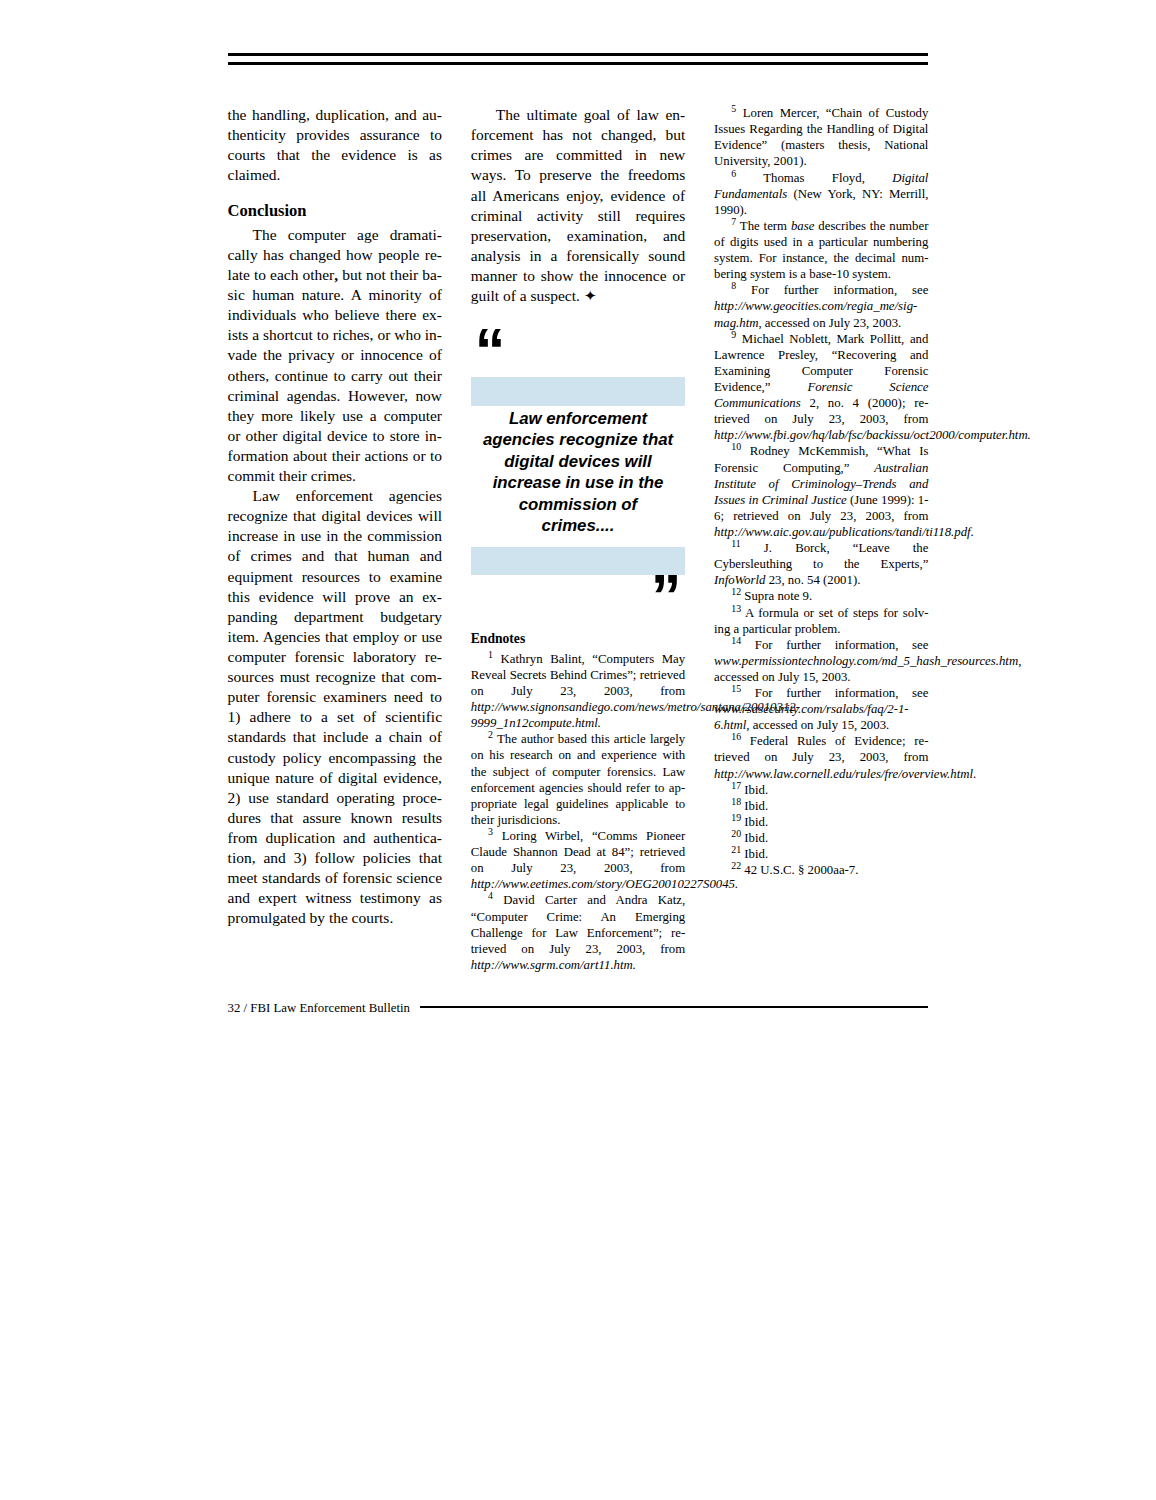the handling, duplication, and authenticity provides assurance to courts that the evidence is as claimed.
Conclusion
The computer age dramatically has changed how people relate to each other, but not their basic human nature. A minority of individuals who believe there exists a shortcut to riches, or who invade the privacy or innocence of others, continue to carry out their criminal agendas. However, now they more likely use a computer or other digital device to store information about their actions or to commit their crimes.
Law enforcement agencies recognize that digital devices will increase in use in the commission of crimes and that human and equipment resources to examine this evidence will prove an expanding department budgetary item. Agencies that employ or use computer forensic laboratory resources must recognize that computer forensic examiners need to 1) adhere to a set of scientific standards that include a chain of custody policy encompassing the unique nature of digital evidence, 2) use standard operating procedures that assure known results from duplication and authentication, and 3) follow policies that meet standards of forensic science and expert witness testimony as promulgated by the courts.
The ultimate goal of law enforcement has not changed, but crimes are committed in new ways. To preserve the freedoms all Americans enjoy, evidence of criminal activity still requires preservation, examination, and analysis in a forensically sound manner to show the innocence or guilt of a suspect. ✦
“
Law enforcement agencies recognize that digital devices will increase in use in the commission of crimes....
”
Endnotes
1 Kathryn Balint, “Computers May Reveal Secrets Behind Crimes”; retrieved on July 23, 2003, from http://www.signonsandiego.com/news/metro/santana/20010312-9999_1n12compute.html.
2 The author based this article largely on his research on and experience with the subject of computer forensics. Law enforcement agencies should refer to appropriate legal guidelines applicable to their jurisdicions.
3 Loring Wirbel, “Comms Pioneer Claude Shannon Dead at 84”; retrieved on July 23, 2003, from http://www.eetimes.com/story/OEG20010227S0045.
4 David Carter and Andra Katz, “Computer Crime: An Emerging Challenge for Law Enforcement”; retrieved on July 23, 2003, from http://www.sgrm.com/art11.htm.
5 Loren Mercer, “Chain of Custody Issues Regarding the Handling of Digital Evidence” (masters thesis, National University, 2001).
6 Thomas Floyd, Digital Fundamentals (New York, NY: Merrill, 1990).
7 The term base describes the number of digits used in a particular numbering system. For instance, the decimal numbering system is a base-10 system.
8 For further information, see http://www.geocities.com/regia_me/sig-mag.htm, accessed on July 23, 2003.
9 Michael Noblett, Mark Pollitt, and Lawrence Presley, “Recovering and Examining Computer Forensic Evidence,” Forensic Science Communications 2, no. 4 (2000); retrieved on July 23, 2003, from http://www.fbi.gov/hq/lab/fsc/backissu/oct2000/computer.htm.
10 Rodney McKemmish, “What Is Forensic Computing,” Australian Institute of Criminology–Trends and Issues in Criminal Justice (June 1999): 1-6; retrieved on July 23, 2003, from http://www.aic.gov.au/publications/tandi/ti118.pdf.
11 J. Borck, “Leave the Cybersleuthing to the Experts,” InfoWorld 23, no. 54 (2001).
12 Supra note 9.
13 A formula or set of steps for solving a particular problem.
14 For further information, see www.permissiontechnology.com/md_5_hash_resources.htm, accessed on July 15, 2003.
15 For further information, see www.rsasecurity.com/rsalabs/faq/2-1-6.html, accessed on July 15, 2003.
16 Federal Rules of Evidence; retrieved on July 23, 2003, from http://www.law.cornell.edu/rules/fre/overview.html.
17 Ibid.
18 Ibid.
19 Ibid.
20 Ibid.
21 Ibid.
22 42 U.S.C. § 2000aa-7.
32 / FBI Law Enforcement Bulletin